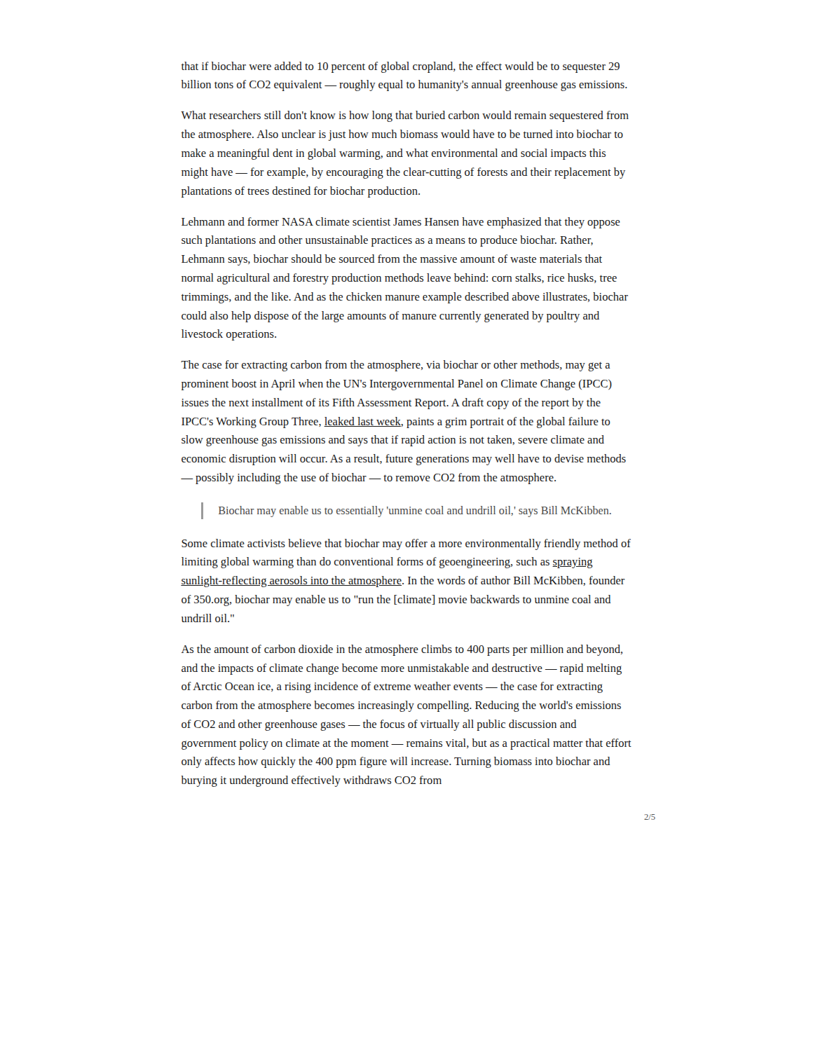that if biochar were added to 10 percent of global cropland, the effect would be to sequester 29 billion tons of CO2 equivalent — roughly equal to humanity's annual greenhouse gas emissions.
What researchers still don't know is how long that buried carbon would remain sequestered from the atmosphere. Also unclear is just how much biomass would have to be turned into biochar to make a meaningful dent in global warming, and what environmental and social impacts this might have — for example, by encouraging the clear-cutting of forests and their replacement by plantations of trees destined for biochar production.
Lehmann and former NASA climate scientist James Hansen have emphasized that they oppose such plantations and other unsustainable practices as a means to produce biochar. Rather, Lehmann says, biochar should be sourced from the massive amount of waste materials that normal agricultural and forestry production methods leave behind: corn stalks, rice husks, tree trimmings, and the like. And as the chicken manure example described above illustrates, biochar could also help dispose of the large amounts of manure currently generated by poultry and livestock operations.
The case for extracting carbon from the atmosphere, via biochar or other methods, may get a prominent boost in April when the UN's Intergovernmental Panel on Climate Change (IPCC) issues the next installment of its Fifth Assessment Report. A draft copy of the report by the IPCC's Working Group Three, leaked last week, paints a grim portrait of the global failure to slow greenhouse gas emissions and says that if rapid action is not taken, severe climate and economic disruption will occur. As a result, future generations may well have to devise methods — possibly including the use of biochar — to remove CO2 from the atmosphere.
Biochar may enable us to essentially 'unmine coal and undrill oil,' says Bill McKibben.
Some climate activists believe that biochar may offer a more environmentally friendly method of limiting global warming than do conventional forms of geoengineering, such as spraying sunlight-reflecting aerosols into the atmosphere. In the words of author Bill McKibben, founder of 350.org, biochar may enable us to "run the [climate] movie backwards to unmine coal and undrill oil."
As the amount of carbon dioxide in the atmosphere climbs to 400 parts per million and beyond, and the impacts of climate change become more unmistakable and destructive — rapid melting of Arctic Ocean ice, a rising incidence of extreme weather events — the case for extracting carbon from the atmosphere becomes increasingly compelling. Reducing the world's emissions of CO2 and other greenhouse gases — the focus of virtually all public discussion and government policy on climate at the moment — remains vital, but as a practical matter that effort only affects how quickly the 400 ppm figure will increase. Turning biomass into biochar and burying it underground effectively withdraws CO2 from
2/5